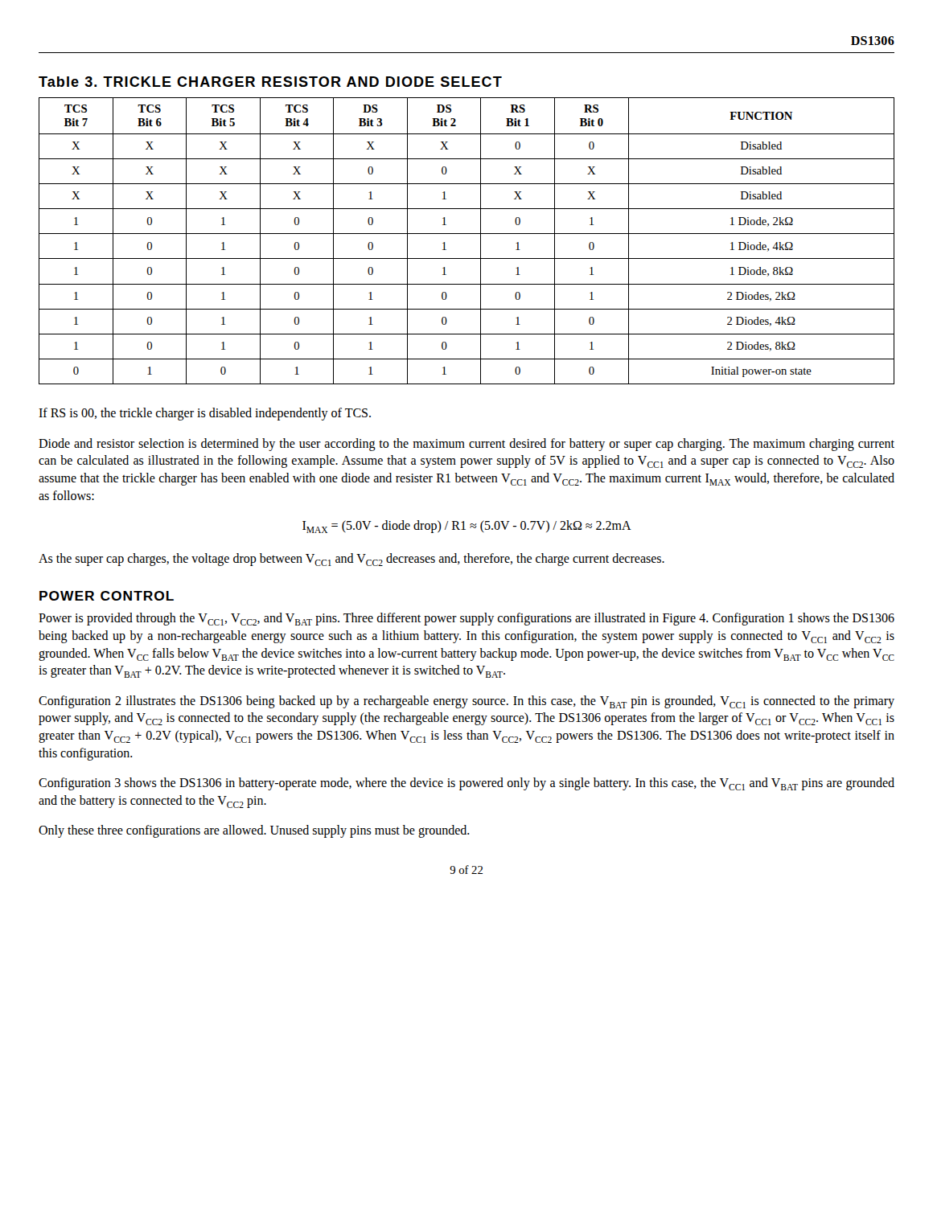DS1306
Table 3. TRICKLE CHARGER RESISTOR AND DIODE SELECT
| TCS Bit 7 | TCS Bit 6 | TCS Bit 5 | TCS Bit 4 | DS Bit 3 | DS Bit 2 | RS Bit 1 | RS Bit 0 | FUNCTION |
| --- | --- | --- | --- | --- | --- | --- | --- | --- |
| X | X | X | X | X | X | 0 | 0 | Disabled |
| X | X | X | X | 0 | 0 | X | X | Disabled |
| X | X | X | X | 1 | 1 | X | X | Disabled |
| 1 | 0 | 1 | 0 | 0 | 1 | 0 | 1 | 1 Diode, 2kΩ |
| 1 | 0 | 1 | 0 | 0 | 1 | 1 | 0 | 1 Diode, 4kΩ |
| 1 | 0 | 1 | 0 | 0 | 1 | 1 | 1 | 1 Diode, 8kΩ |
| 1 | 0 | 1 | 0 | 1 | 0 | 0 | 1 | 2 Diodes, 2kΩ |
| 1 | 0 | 1 | 0 | 1 | 0 | 1 | 0 | 2 Diodes, 4kΩ |
| 1 | 0 | 1 | 0 | 1 | 0 | 1 | 1 | 2 Diodes, 8kΩ |
| 0 | 1 | 0 | 1 | 1 | 1 | 0 | 0 | Initial power-on state |
If RS is 00, the trickle charger is disabled independently of TCS.
Diode and resistor selection is determined by the user according to the maximum current desired for battery or super cap charging. The maximum charging current can be calculated as illustrated in the following example. Assume that a system power supply of 5V is applied to VCC1 and a super cap is connected to VCC2. Also assume that the trickle charger has been enabled with one diode and resister R1 between VCC1 and VCC2. The maximum current IMAX would, therefore, be calculated as follows:
IMAX = (5.0V - diode drop) / R1 ≈ (5.0V - 0.7V) / 2kΩ ≈ 2.2mA
As the super cap charges, the voltage drop between VCC1 and VCC2 decreases and, therefore, the charge current decreases.
POWER CONTROL
Power is provided through the VCC1, VCC2, and VBAT pins. Three different power supply configurations are illustrated in Figure 4. Configuration 1 shows the DS1306 being backed up by a non-rechargeable energy source such as a lithium battery. In this configuration, the system power supply is connected to VCC1 and VCC2 is grounded. When VCC falls below VBAT the device switches into a low-current battery backup mode. Upon power-up, the device switches from VBAT to VCC when VCC is greater than VBAT + 0.2V. The device is write-protected whenever it is switched to VBAT.
Configuration 2 illustrates the DS1306 being backed up by a rechargeable energy source. In this case, the VBAT pin is grounded, VCC1 is connected to the primary power supply, and VCC2 is connected to the secondary supply (the rechargeable energy source). The DS1306 operates from the larger of VCC1 or VCC2. When VCC1 is greater than VCC2 + 0.2V (typical), VCC1 powers the DS1306. When VCC1 is less than VCC2, VCC2 powers the DS1306. The DS1306 does not write-protect itself in this configuration.
Configuration 3 shows the DS1306 in battery-operate mode, where the device is powered only by a single battery. In this case, the VCC1 and VBAT pins are grounded and the battery is connected to the VCC2 pin.
Only these three configurations are allowed. Unused supply pins must be grounded.
9 of 22